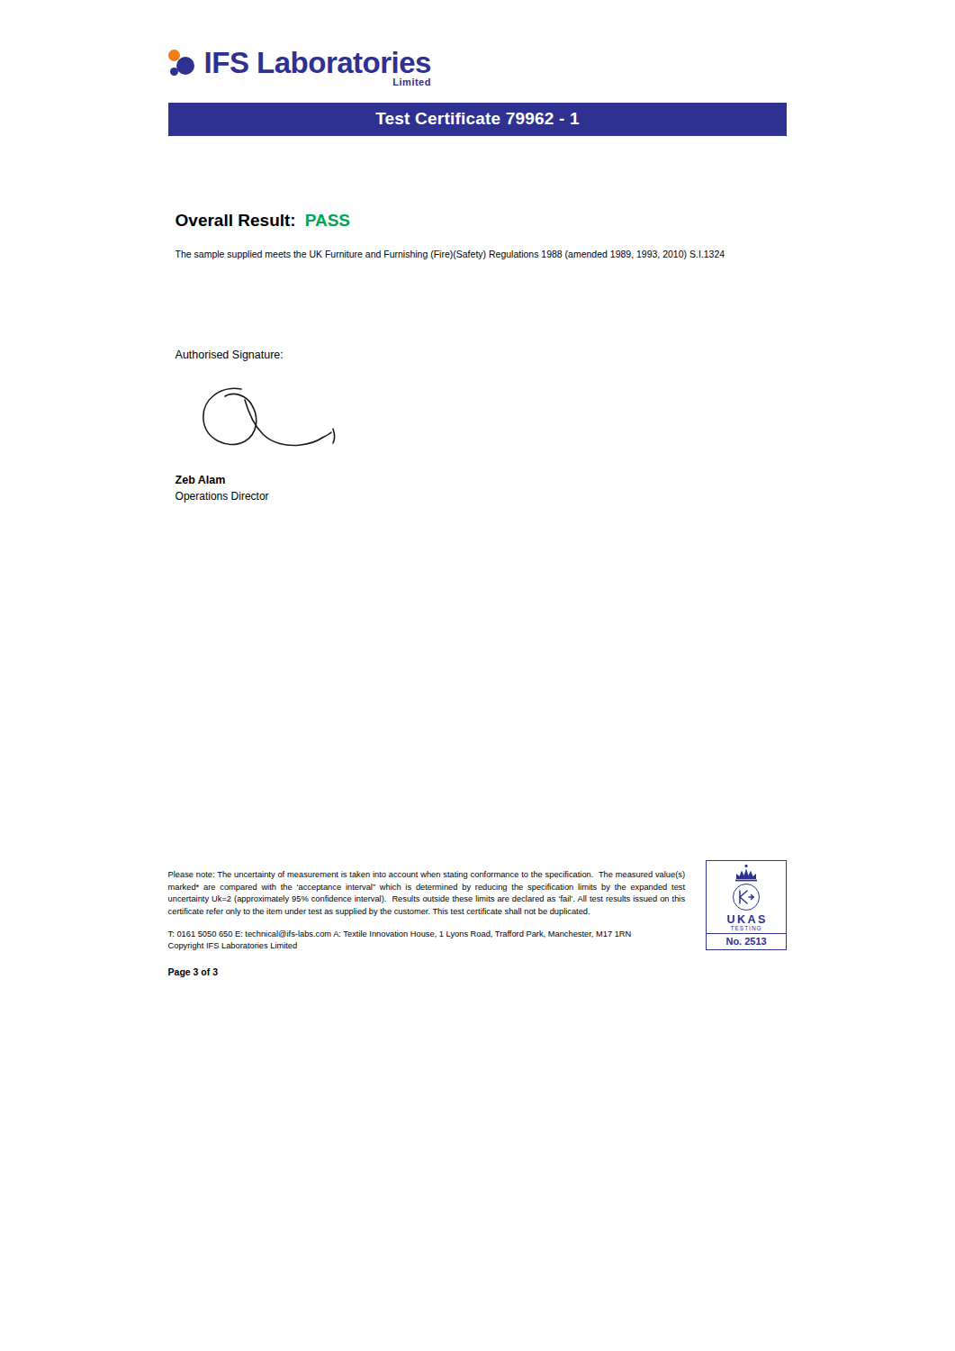IFS LaboratoriesLimited
Test Certificate 79962 - 1
Overall Result:PASS
The sample supplied meets the UK Furniture and Furnishing (Fire)(Safety) Regulations 1988 (amended 1989, 1993, 2010) S.I.1324
Authorised Signature:
Zeb Alam
Operations Director
Please note: The uncertainty of measurement is taken into account when stating conformance to the specification. The measured value(s) marked* are compared with the ‘acceptance interval” which is determined by reducing the specification limits by the expanded test uncertainty Uk=2 (approximately 95% confidence interval). Results outside these limits are declared as ‘fail’. All test results issued on this certificate refer only to the item under test as supplied by the customer. This test certificate shall not be duplicated.
T: 0161 5050 650 E: technical@ifs-labs.com A: Textile Innovation House, 1 Lyons Road, Trafford Park, Manchester, M17 1RN
Copyright IFS Laboratories Limited
Page 3 of 3
UKAS
TESTING
No. 2513